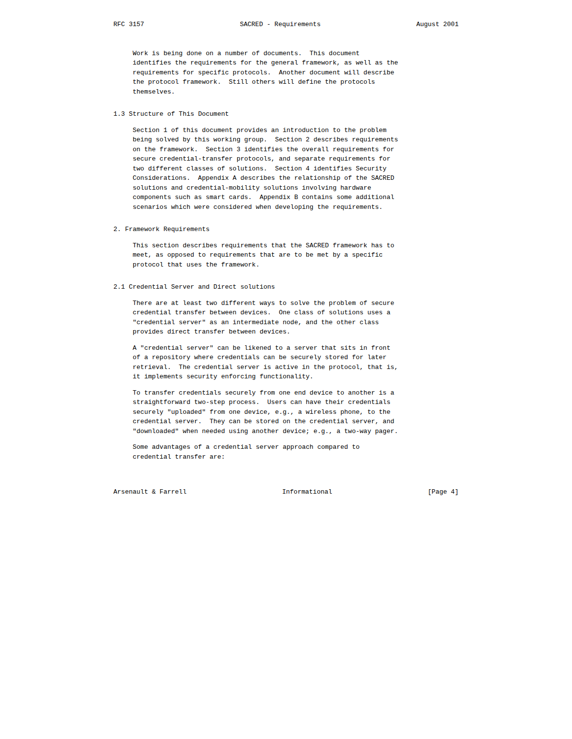RFC 3157 SACRED - Requirements August 2001
Work is being done on a number of documents. This document identifies the requirements for the general framework, as well as the requirements for specific protocols. Another document will describe the protocol framework. Still others will define the protocols themselves.
1.3 Structure of This Document
Section 1 of this document provides an introduction to the problem being solved by this working group. Section 2 describes requirements on the framework. Section 3 identifies the overall requirements for secure credential-transfer protocols, and separate requirements for two different classes of solutions. Section 4 identifies Security Considerations. Appendix A describes the relationship of the SACRED solutions and credential-mobility solutions involving hardware components such as smart cards. Appendix B contains some additional scenarios which were considered when developing the requirements.
2. Framework Requirements
This section describes requirements that the SACRED framework has to meet, as opposed to requirements that are to be met by a specific protocol that uses the framework.
2.1 Credential Server and Direct solutions
There are at least two different ways to solve the problem of secure credential transfer between devices. One class of solutions uses a "credential server" as an intermediate node, and the other class provides direct transfer between devices.
A "credential server" can be likened to a server that sits in front of a repository where credentials can be securely stored for later retrieval. The credential server is active in the protocol, that is, it implements security enforcing functionality.
To transfer credentials securely from one end device to another is a straightforward two-step process. Users can have their credentials securely "uploaded" from one device, e.g., a wireless phone, to the credential server. They can be stored on the credential server, and "downloaded" when needed using another device; e.g., a two-way pager.
Some advantages of a credential server approach compared to credential transfer are:
Arsenault & Farrell Informational [Page 4]